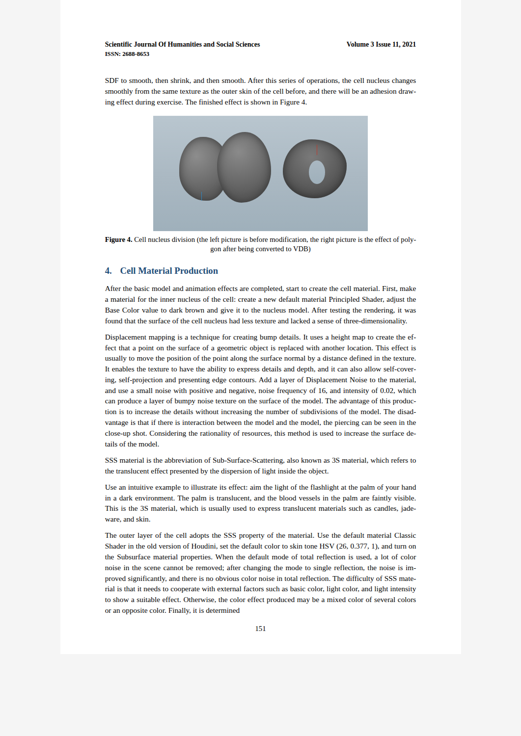Scientific Journal Of Humanities and Social Sciences Volume 3 Issue 11, 2021
ISSN: 2688-8653
SDF to smooth, then shrink, and then smooth. After this series of operations, the cell nucleus changes smoothly from the same texture as the outer skin of the cell before, and there will be an adhesion drawing effect during exercise. The finished effect is shown in Figure 4.
Figure 4. Cell nucleus division (the left picture is before modification, the right picture is the effect of polygon after being converted to VDB)
4. Cell Material Production
After the basic model and animation effects are completed, start to create the cell material. First, make a material for the inner nucleus of the cell: create a new default material Principled Shader, adjust the Base Color value to dark brown and give it to the nucleus model. After testing the rendering, it was found that the surface of the cell nucleus had less texture and lacked a sense of three-dimensionality.
Displacement mapping is a technique for creating bump details. It uses a height map to create the effect that a point on the surface of a geometric object is replaced with another location. This effect is usually to move the position of the point along the surface normal by a distance defined in the texture. It enables the texture to have the ability to express details and depth, and it can also allow self-covering, self-projection and presenting edge contours. Add a layer of Displacement Noise to the material, and use a small noise with positive and negative, noise frequency of 16, and intensity of 0.02, which can produce a layer of bumpy noise texture on the surface of the model. The advantage of this production is to increase the details without increasing the number of subdivisions of the model. The disadvantage is that if there is interaction between the model and the model, the piercing can be seen in the close-up shot. Considering the rationality of resources, this method is used to increase the surface details of the model.
SSS material is the abbreviation of Sub-Surface-Scattering, also known as 3S material, which refers to the translucent effect presented by the dispersion of light inside the object.
Use an intuitive example to illustrate its effect: aim the light of the flashlight at the palm of your hand in a dark environment. The palm is translucent, and the blood vessels in the palm are faintly visible. This is the 3S material, which is usually used to express translucent materials such as candles, jadeware, and skin.
The outer layer of the cell adopts the SSS property of the material. Use the default material Classic Shader in the old version of Houdini, set the default color to skin tone HSV (26, 0.377, 1), and turn on the Subsurface material properties. When the default mode of total reflection is used, a lot of color noise in the scene cannot be removed; after changing the mode to single reflection, the noise is improved significantly, and there is no obvious color noise in total reflection. The difficulty of SSS material is that it needs to cooperate with external factors such as basic color, light color, and light intensity to show a suitable effect. Otherwise, the color effect produced may be a mixed color of several colors or an opposite color. Finally, it is determined
151